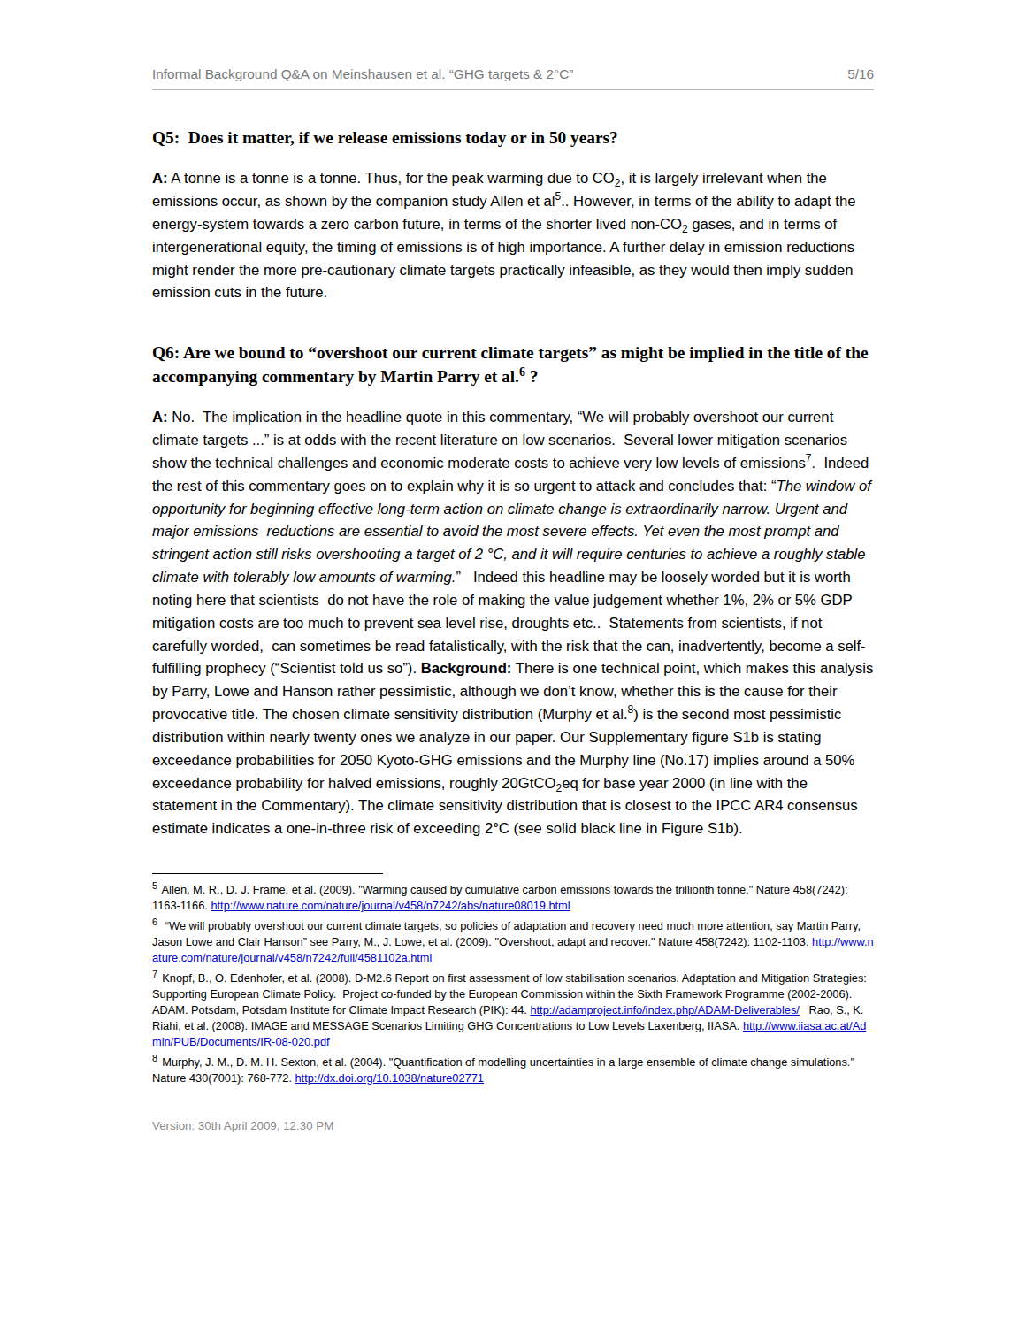Informal Background Q&A on Meinshausen et al. “GHG targets & 2°C” 5/16
Q5: Does it matter, if we release emissions today or in 50 years?
A: A tonne is a tonne is a tonne. Thus, for the peak warming due to CO2, it is largely irrelevant when the emissions occur, as shown by the companion study Allen et al5.. However, in terms of the ability to adapt the energy-system towards a zero carbon future, in terms of the shorter lived non-CO2 gases, and in terms of intergenerational equity, the timing of emissions is of high importance. A further delay in emission reductions might render the more pre-cautionary climate targets practically infeasible, as they would then imply sudden emission cuts in the future.
Q6: Are we bound to “overshoot our current climate targets” as might be implied in the title of the accompanying commentary by Martin Parry et al.6 ?
A: No. The implication in the headline quote in this commentary, “We will probably overshoot our current climate targets ...” is at odds with the recent literature on low scenarios. Several lower mitigation scenarios show the technical challenges and economic moderate costs to achieve very low levels of emissions7. Indeed the rest of this commentary goes on to explain why it is so urgent to attack and concludes that: “The window of opportunity for beginning effective long-term action on climate change is extraordinarily narrow. Urgent and major emissions reductions are essential to avoid the most severe effects. Yet even the most prompt and stringent action still risks overshooting a target of 2 °C, and it will require centuries to achieve a roughly stable climate with tolerably low amounts of warming.” Indeed this headline may be loosely worded but it is worth noting here that scientists do not have the role of making the value judgement whether 1%, 2% or 5% GDP mitigation costs are too much to prevent sea level rise, droughts etc.. Statements from scientists, if not carefully worded, can sometimes be read fatalistically, with the risk that the can, inadvertently, become a self-fulfilling prophecy (“Scientist told us so”). Background: There is one technical point, which makes this analysis by Parry, Lowe and Hanson rather pessimistic, although we don’t know, whether this is the cause for their provocative title. The chosen climate sensitivity distribution (Murphy et al.8) is the second most pessimistic distribution within nearly twenty ones we analyze in our paper. Our Supplementary figure S1b is stating exceedance probabilities for 2050 Kyoto-GHG emissions and the Murphy line (No.17) implies around a 50% exceedance probability for halved emissions, roughly 20GtCO2eq for base year 2000 (in line with the statement in the Commentary). The climate sensitivity distribution that is closest to the IPCC AR4 consensus estimate indicates a one-in-three risk of exceeding 2°C (see solid black line in Figure S1b).
5 Allen, M. R., D. J. Frame, et al. (2009). "Warming caused by cumulative carbon emissions towards the trillionth tonne." Nature 458(7242): 1163-1166. http://www.nature.com/nature/journal/v458/n7242/abs/nature08019.html
6 “We will probably overshoot our current climate targets, so policies of adaptation and recovery need much more attention, say Martin Parry, Jason Lowe and Clair Hanson” see Parry, M., J. Lowe, et al. (2009). "Overshoot, adapt and recover." Nature 458(7242): 1102-1103. http://www.nature.com/nature/journal/v458/n7242/full/4581102a.html
7 Knopf, B., O. Edenhofer, et al. (2008). D-M2.6 Report on first assessment of low stabilisation scenarios. Adaptation and Mitigation Strategies: Supporting European Climate Policy. Project co-funded by the European Commission within the Sixth Framework Programme (2002-2006). ADAM. Potsdam, Potsdam Institute for Climate Impact Research (PIK): 44. http://adamproject.info/index.php/ADAM-Deliverables/ Rao, S., K. Riahi, et al. (2008). IMAGE and MESSAGE Scenarios Limiting GHG Concentrations to Low Levels Laxenberg, IIASA. http://www.iiasa.ac.at/Admin/PUB/Documents/IR-08-020.pdf
8 Murphy, J. M., D. M. H. Sexton, et al. (2004). "Quantification of modelling uncertainties in a large ensemble of climate change simulations." Nature 430(7001): 768-772. http://dx.doi.org/10.1038/nature02771
Version: 30th April 2009, 12:30 PM